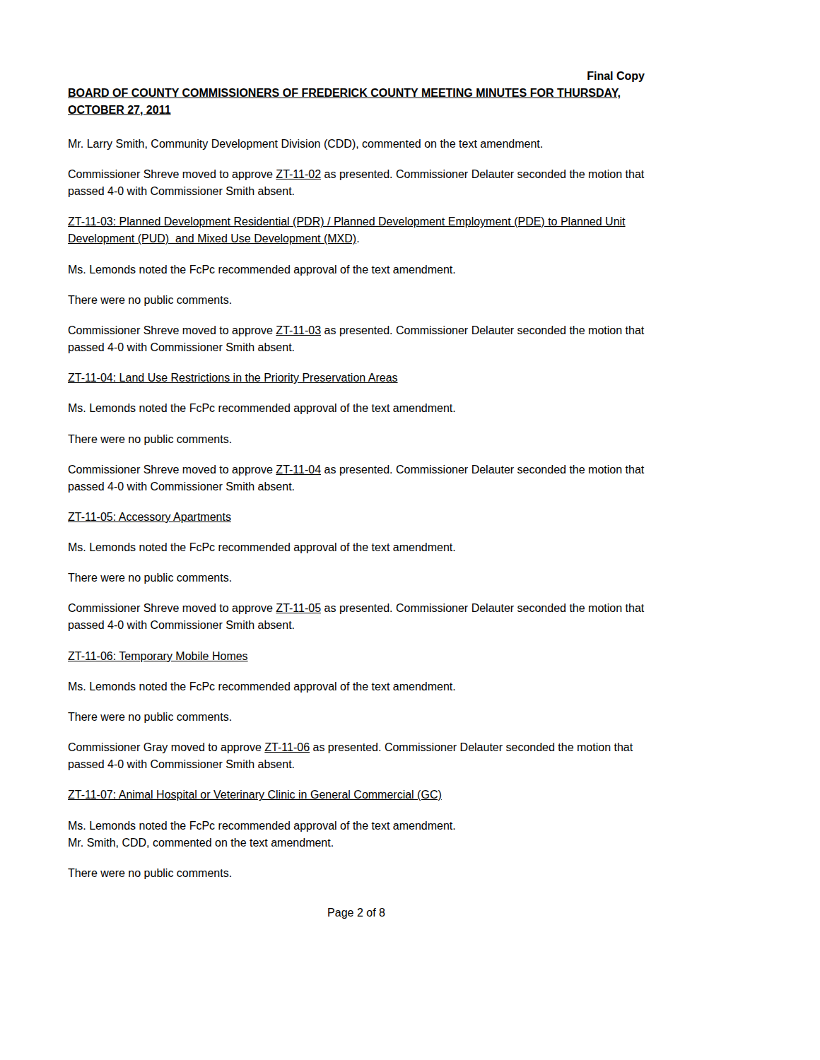Final Copy
BOARD OF COUNTY COMMISSIONERS OF FREDERICK COUNTY MEETING MINUTES FOR THURSDAY, OCTOBER 27, 2011
Mr. Larry Smith, Community Development Division (CDD), commented on the text amendment.
Commissioner Shreve moved to approve ZT-11-02 as presented. Commissioner Delauter seconded the motion that passed 4-0 with Commissioner Smith absent.
ZT-11-03: Planned Development Residential (PDR) / Planned Development Employment (PDE) to Planned Unit Development (PUD) and Mixed Use Development (MXD).
Ms. Lemonds noted the FcPc recommended approval of the text amendment.
There were no public comments.
Commissioner Shreve moved to approve ZT-11-03 as presented. Commissioner Delauter seconded the motion that passed 4-0 with Commissioner Smith absent.
ZT-11-04: Land Use Restrictions in the Priority Preservation Areas
Ms. Lemonds noted the FcPc recommended approval of the text amendment.
There were no public comments.
Commissioner Shreve moved to approve ZT-11-04 as presented. Commissioner Delauter seconded the motion that passed 4-0 with Commissioner Smith absent.
ZT-11-05: Accessory Apartments
Ms. Lemonds noted the FcPc recommended approval of the text amendment.
There were no public comments.
Commissioner Shreve moved to approve ZT-11-05 as presented. Commissioner Delauter seconded the motion that passed 4-0 with Commissioner Smith absent.
ZT-11-06: Temporary Mobile Homes
Ms. Lemonds noted the FcPc recommended approval of the text amendment.
There were no public comments.
Commissioner Gray moved to approve ZT-11-06 as presented. Commissioner Delauter seconded the motion that passed 4-0 with Commissioner Smith absent.
ZT-11-07: Animal Hospital or Veterinary Clinic in General Commercial (GC)
Ms. Lemonds noted the FcPc recommended approval of the text amendment.
Mr. Smith, CDD, commented on the text amendment.
There were no public comments.
Page 2 of 8